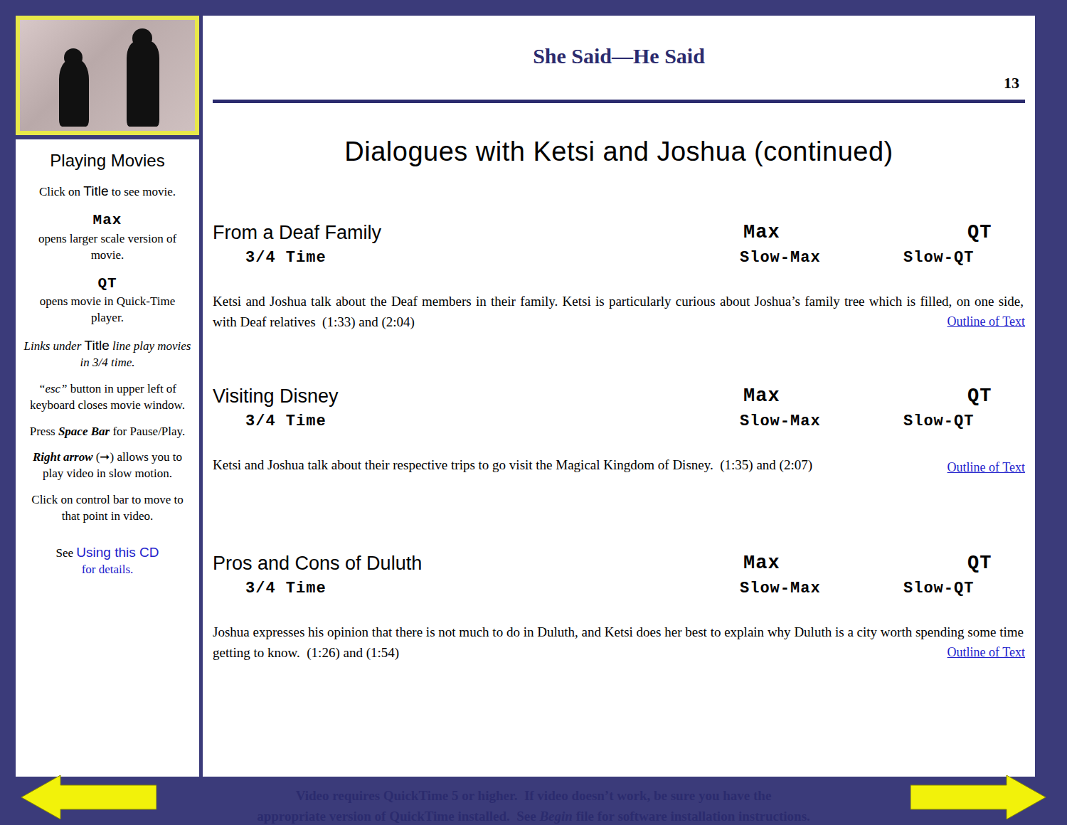Playing Movies
Click on Title to see movie.
Max
opens larger scale version of movie.
QT
opens movie in Quick-Time player.
Links under Title line play movies in 3/4 time.
“esc” button in upper left of keyboard closes movie window.
Press Space Bar for Pause/Play.
Right arrow (➞) allows you to play video in slow motion.
Click on control bar to move to that point in video.
See Using this CD
for details.
She Said—He Said
13
Dialogues with Ketsi and Joshua (continued)
From a Deaf Family
3/4 Time
Max
QT
Slow-Max
Slow-QT
Ketsi and Joshua talk about the Deaf members in their family. Ketsi is particularly curious about Joshua’s family tree which is filled, on one side, with Deaf relatives (1:33) and (2:04)
Outline of Text
Visiting Disney
3/4 Time
Max
QT
Slow-Max
Slow-QT
Ketsi and Joshua talk about their respective trips to go visit the Magical Kingdom of Disney. (1:35) and (2:07)
Outline of Text
Pros and Cons of Duluth
3/4 Time
Max
QT
Slow-Max
Slow-QT
Joshua expresses his opinion that there is not much to do in Duluth, and Ketsi does her best to explain why Duluth is a city worth spending some time getting to know. (1:26) and (1:54)
Outline of Text
Video requires QuickTime 5 or higher. If video doesn’t work, be sure you have the
appropriate version of QuickTime installed. See Begin file for software installation instructions.